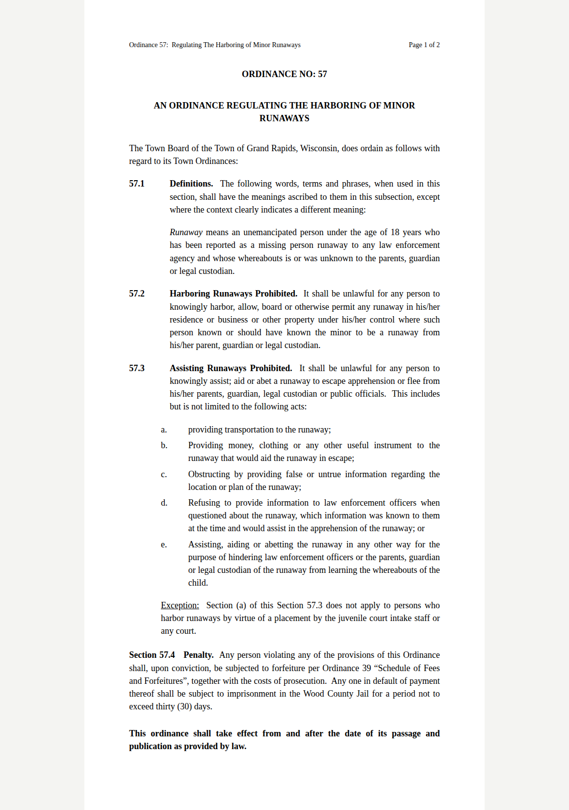Ordinance 57: Regulating The Harboring of Minor Runaways Page 1 of 2
ORDINANCE NO: 57
AN ORDINANCE REGULATING THE HARBORING OF MINOR RUNAWAYS
The Town Board of the Town of Grand Rapids, Wisconsin, does ordain as follows with regard to its Town Ordinances:
57.1
Definitions. The following words, terms and phrases, when used in this section, shall have the meanings ascribed to them in this subsection, except where the context clearly indicates a different meaning:
Runaway means an unemancipated person under the age of 18 years who has been reported as a missing person runaway to any law enforcement agency and whose whereabouts is or was unknown to the parents, guardian or legal custodian.
57.2
Harboring Runaways Prohibited. It shall be unlawful for any person to knowingly harbor, allow, board or otherwise permit any runaway in his/her residence or business or other property under his/her control where such person known or should have known the minor to be a runaway from his/her parent, guardian or legal custodian.
57.3
Assisting Runaways Prohibited. It shall be unlawful for any person to knowingly assist; aid or abet a runaway to escape apprehension or flee from his/her parents, guardian, legal custodian or public officials. This includes but is not limited to the following acts:
a. providing transportation to the runaway;
b. Providing money, clothing or any other useful instrument to the runaway that would aid the runaway in escape;
c. Obstructing by providing false or untrue information regarding the location or plan of the runaway;
d. Refusing to provide information to law enforcement officers when questioned about the runaway, which information was known to them at the time and would assist in the apprehension of the runaway; or
e. Assisting, aiding or abetting the runaway in any other way for the purpose of hindering law enforcement officers or the parents, guardian or legal custodian of the runaway from learning the whereabouts of the child.
Exception: Section (a) of this Section 57.3 does not apply to persons who harbor runaways by virtue of a placement by the juvenile court intake staff or any court.
Section 57.4 Penalty. Any person violating any of the provisions of this Ordinance shall, upon conviction, be subjected to forfeiture per Ordinance 39 “Schedule of Fees and Forfeitures”, together with the costs of prosecution. Any one in default of payment thereof shall be subject to imprisonment in the Wood County Jail for a period not to exceed thirty (30) days.
This ordinance shall take effect from and after the date of its passage and publication as provided by law.